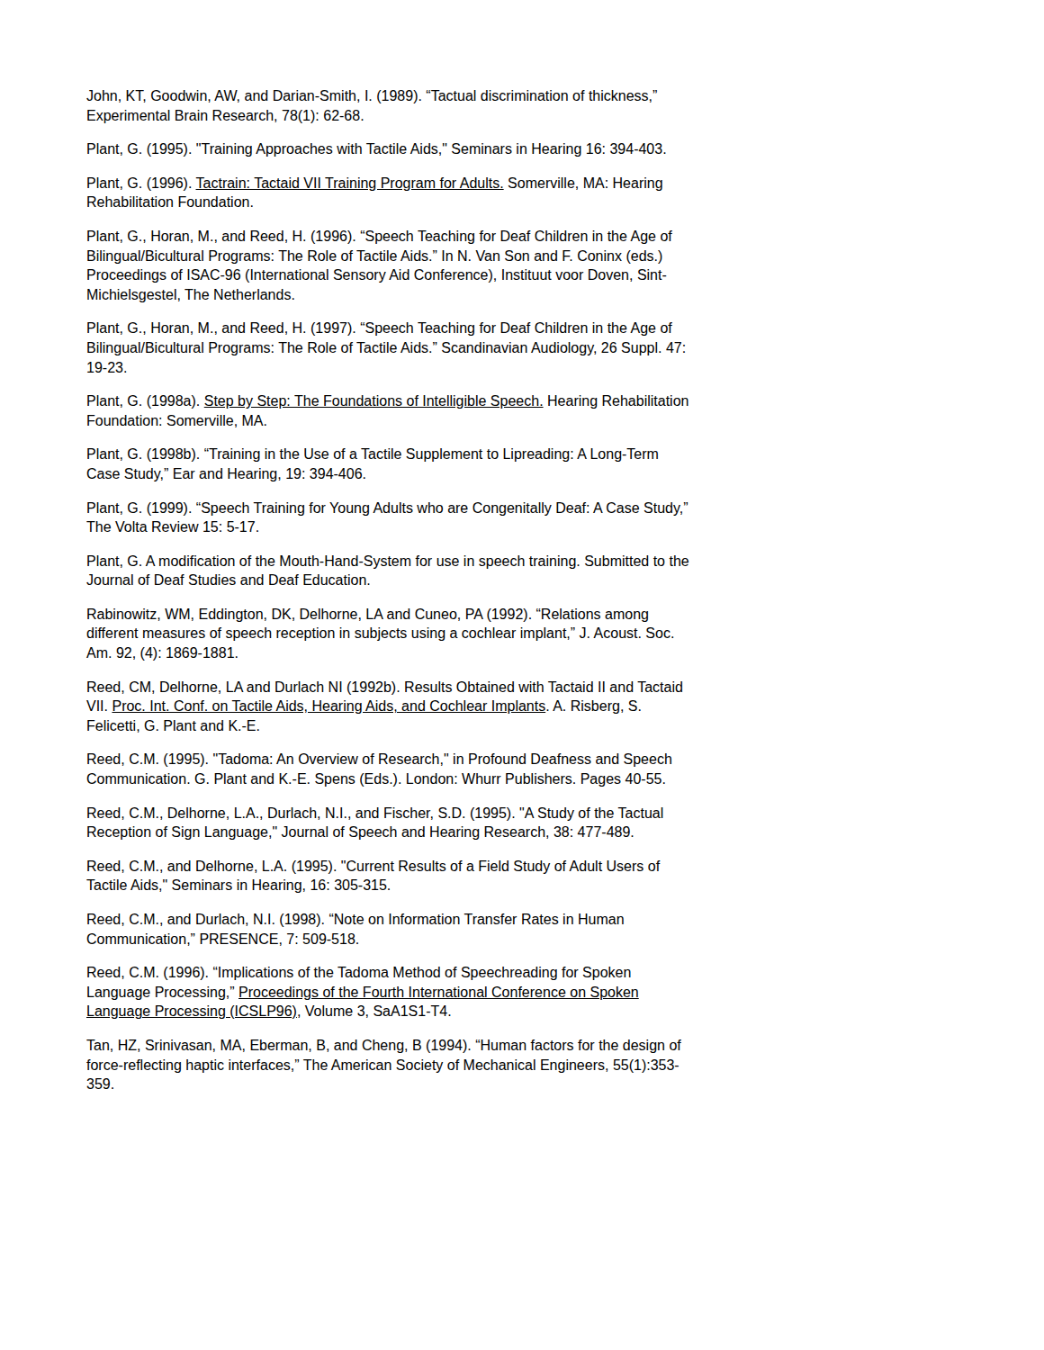John, KT, Goodwin, AW, and Darian-Smith, I. (1989). “Tactual discrimination of thickness,” Experimental Brain Research, 78(1): 62-68.
Plant, G. (1995). "Training Approaches with Tactile Aids," Seminars in Hearing 16: 394-403.
Plant, G. (1996). Tactrain: Tactaid VII Training Program for Adults. Somerville, MA: Hearing Rehabilitation Foundation.
Plant, G., Horan, M., and Reed, H. (1996). “Speech Teaching for Deaf Children in the Age of Bilingual/Bicultural Programs: The Role of Tactile Aids.” In N. Van Son and F. Coninx (eds.) Proceedings of ISAC-96 (International Sensory Aid Conference), Instituut voor Doven, Sint-Michielsgestel, The Netherlands.
Plant, G., Horan, M., and Reed, H. (1997). “Speech Teaching for Deaf Children in the Age of Bilingual/Bicultural Programs: The Role of Tactile Aids.” Scandinavian Audiology, 26 Suppl. 47: 19-23.
Plant, G. (1998a). Step by Step: The Foundations of Intelligible Speech. Hearing Rehabilitation Foundation: Somerville, MA.
Plant, G. (1998b). “Training in the Use of a Tactile Supplement to Lipreading: A Long-Term Case Study,” Ear and Hearing, 19: 394-406.
Plant, G. (1999). “Speech Training for Young Adults who are Congenitally Deaf: A Case Study,” The Volta Review 15: 5-17.
Plant, G. A modification of the Mouth-Hand-System for use in speech training. Submitted to the Journal of Deaf Studies and Deaf Education.
Rabinowitz, WM, Eddington, DK, Delhorne, LA and Cuneo, PA (1992). “Relations among different measures of speech reception in subjects using a cochlear implant,” J. Acoust. Soc. Am. 92, (4): 1869-1881.
Reed, CM, Delhorne, LA and Durlach NI (1992b). Results Obtained with Tactaid II and Tactaid VII. Proc. Int. Conf. on Tactile Aids, Hearing Aids, and Cochlear Implants. A. Risberg, S. Felicetti, G. Plant and K.-E.
Reed, C.M. (1995). "Tadoma: An Overview of Research," in Profound Deafness and Speech Communication. G. Plant and K.-E. Spens (Eds.). London: Whurr Publishers. Pages 40-55.
Reed, C.M., Delhorne, L.A., Durlach, N.I., and Fischer, S.D. (1995). "A Study of the Tactual Reception of Sign Language," Journal of Speech and Hearing Research, 38: 477-489.
Reed, C.M., and Delhorne, L.A. (1995). "Current Results of a Field Study of Adult Users of Tactile Aids," Seminars in Hearing, 16: 305-315.
Reed, C.M., and Durlach, N.I. (1998). “Note on Information Transfer Rates in Human Communication,” PRESENCE, 7: 509-518.
Reed, C.M. (1996). “Implications of the Tadoma Method of Speechreading for Spoken Language Processing,” Proceedings of the Fourth International Conference on Spoken Language Processing (ICSLP96), Volume 3, SaA1S1-T4.
Tan, HZ, Srinivasan, MA, Eberman, B, and Cheng, B (1994). “Human factors for the design of force-reflecting haptic interfaces,” The American Society of Mechanical Engineers, 55(1):353-359.